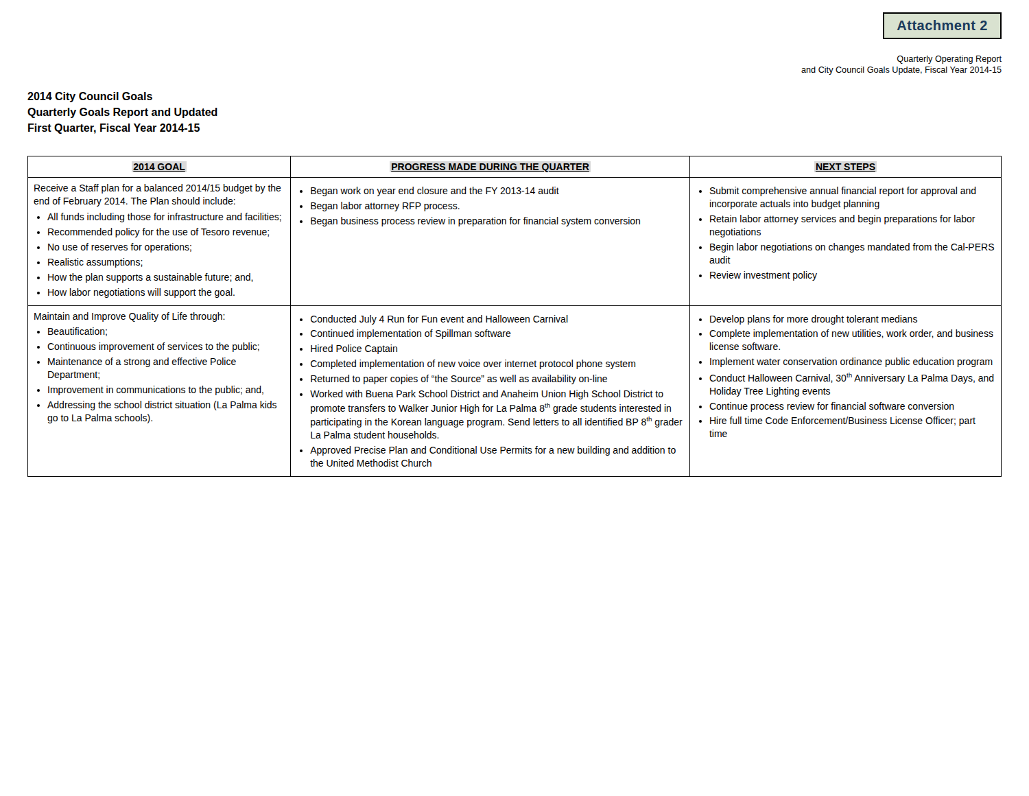Attachment 2
Quarterly Operating Report
and City Council Goals Update, Fiscal Year 2014-15
2014 City Council Goals
Quarterly Goals Report and Updated
First Quarter, Fiscal Year 2014-15
| 2014 GOAL | PROGRESS MADE DURING THE QUARTER | NEXT STEPS |
| --- | --- | --- |
| Receive a Staff plan for a balanced 2014/15 budget by the end of February 2014. The Plan should include: All funds including those for infrastructure and facilities; Recommended policy for the use of Tesoro revenue; No use of reserves for operations; Realistic assumptions; How the plan supports a sustainable future; and, How labor negotiations will support the goal. | Began work on year end closure and the FY 2013-14 audit Began labor attorney RFP process. Began business process review in preparation for financial system conversion | Submit comprehensive annual financial report for approval and incorporate actuals into budget planning Retain labor attorney services and begin preparations for labor negotiations Begin labor negotiations on changes mandated from the Cal-PERS audit Review investment policy |
| Maintain and Improve Quality of Life through: Beautification; Continuous improvement of services to the public; Maintenance of a strong and effective Police Department; Improvement in communications to the public; and, Addressing the school district situation (La Palma kids go to La Palma schools). | Conducted July 4 Run for Fun event and Halloween Carnival Continued implementation of Spillman software Hired Police Captain Completed implementation of new voice over internet protocol phone system Returned to paper copies of “the Source” as well as availability on-line Worked with Buena Park School District and Anaheim Union High School District to promote transfers to Walker Junior High for La Palma 8 th grade students interested in participating in the Korean language program. Send letters to all identified BP 8 th grader La Palma student households. Approved Precise Plan and Conditional Use Permits for a new building and addition to the United Methodist Church | Develop plans for more drought tolerant medians Complete implementation of new utilities, work order, and business license software. Implement water conservation ordinance public education program Conduct Halloween Carnival, 30 th Anniversary La Palma Days, and Holiday Tree Lighting events Continue process review for financial software conversion Hire full time Code Enforcement/Business License Officer; part time |